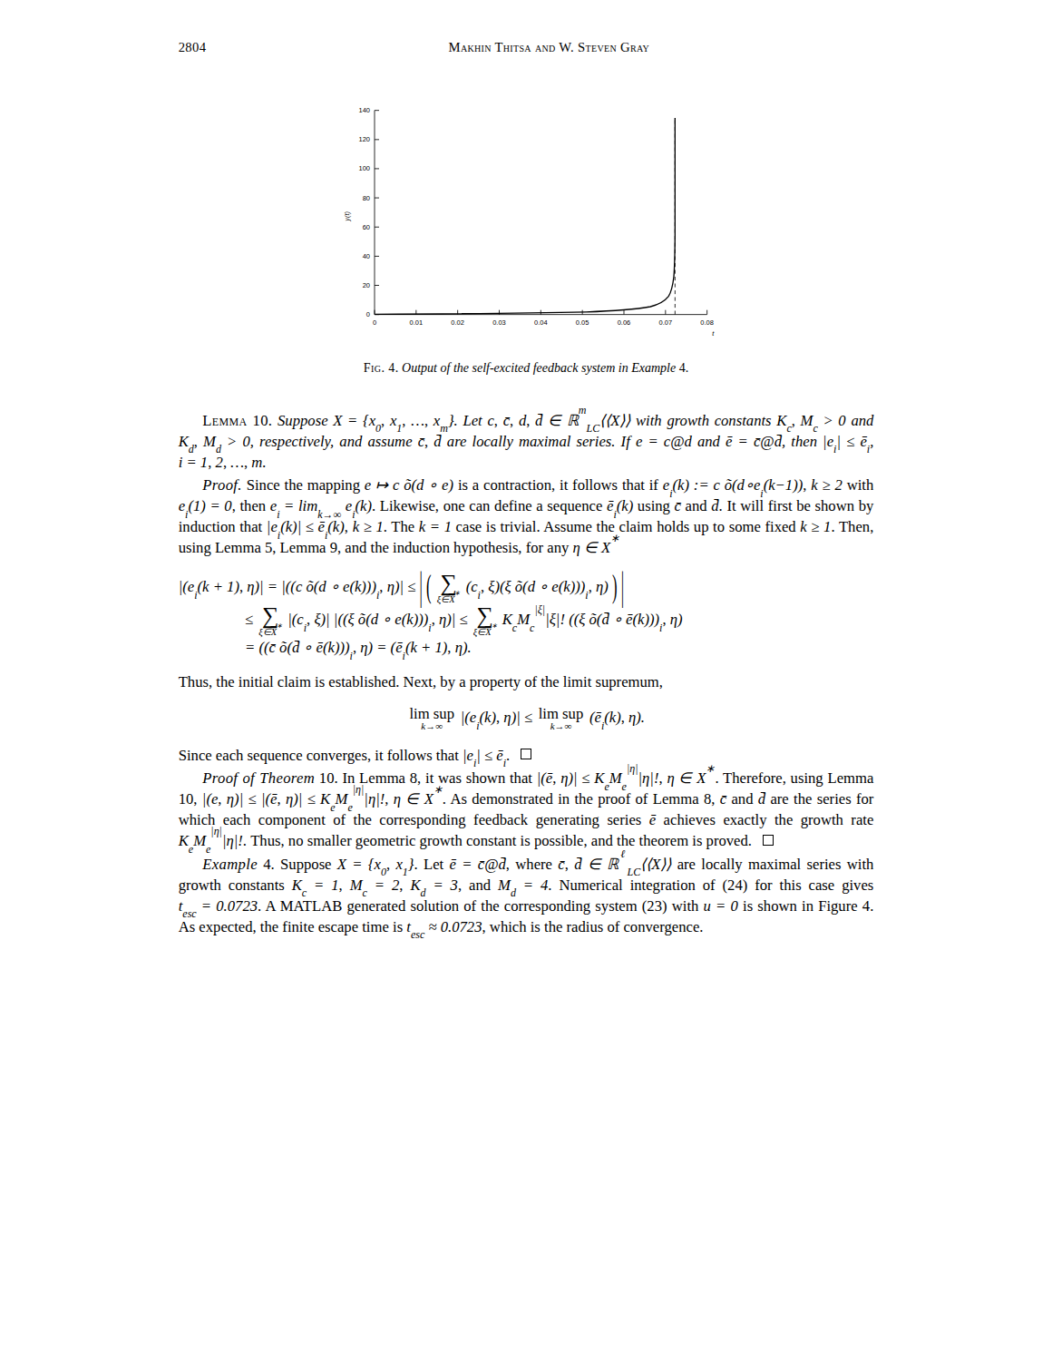2804 Makhin Thitsa and W. Steven Gray
0 20 40 60 80 100 120 140 0 0.01 0.02 0.03 0.04 0.05 0.06 0.07 0.08 t y(t)
Fig. 4. Output of the self-excited feedback system in Example 4.
Lemma 10. Suppose X = {x0, x1, …, xm}. Let c, c̄, d, d̄ ∈ ℝmLC⟨⟨X⟩⟩ with growth constants Kc, Mc > 0 and Kd, Md > 0, respectively, and assume c̄, d̄ are locally maximal series. If e = c@d and ē = c̄@d̄, then |ei| ≤ ēi, i = 1, 2, …, m.
Proof. Since the mapping e ↦ c õ(d ∘ e) is a contraction, it follows that if ei(k) := c õ(d∘ei(k−1)), k ≥ 2 with ei(1) = 0, then ei = limk→∞ ei(k). Likewise, one can define a sequence ēi(k) using c̄ and d̄. It will first be shown by induction that |ei(k)| ≤ ēi(k), k ≥ 1. The k = 1 case is trivial. Assume the claim holds up to some fixed k ≥ 1. Then, using Lemma 5, Lemma 9, and the induction hypothesis, for any η ∈ X∗
|(ei(k + 1), η)| = |((c õ(d ∘ e(k)))i, η)| ≤ | ( ∑ξ∈X∗ (ci, ξ)(ξ õ(d ∘ e(k)))i, η) ) | ≤ ∑ξ∈X∗ |(ci, ξ)| |((ξ õ(d ∘ e(k)))i, η)| ≤ ∑ξ∈X∗ KcMc|ξ||ξ|! ((ξ õ(d̄ ∘ ē(k)))i, η) = ((c̄ õ(d̄ ∘ ē(k)))i, η) = (ēi(k + 1), η).
Thus, the initial claim is established. Next, by a property of the limit supremum,
lim sup k→∞ |(ei(k), η)| ≤ lim sup k→∞ (ēi(k), η).
Since each sequence converges, it follows that |ei| ≤ ēi.
Proof of Theorem 10. In Lemma 8, it was shown that |(ē, η)| ≤ KeMe|η||η|!, η ∈ X∗. Therefore, using Lemma 10, |(e, η)| ≤ |(ē, η)| ≤ KeMe|η||η|!, η ∈ X∗. As demonstrated in the proof of Lemma 8, c̄ and d̄ are the series for which each component of the corresponding feedback generating series ē achieves exactly the growth rate KeMe|η||η|!. Thus, no smaller geometric growth constant is possible, and the theorem is proved.
Example 4. Suppose X = {x0, x1}. Let ē = c̄@d̄, where c̄, d̄ ∈ ℝℓLC⟨⟨X⟩⟩ are locally maximal series with growth constants Kc = 1, Mc = 2, Kd = 3, and Md = 4. Numerical integration of (24) for this case gives tesc = 0.0723. A MATLAB generated solution of the corresponding system (23) with u = 0 is shown in Figure 4. As expected, the finite escape time is tesc ≈ 0.0723, which is the radius of convergence.